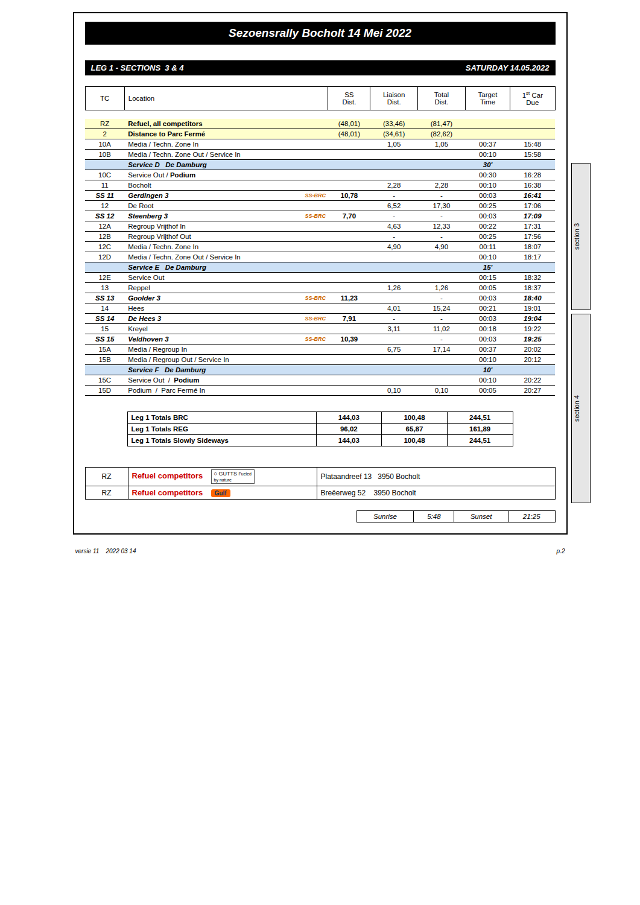Sezoensrally Bocholt 14 Mei 2022
LEG 1 - SECTIONS 3 & 4 SATURDAY 14.05.2022
| TC | Location | SS Dist. | Liaison Dist. | Total Dist. | Target Time | 1 st Car Due |
| RZ | Refuel, all competitors | (48,01) | (33,46) | (81,47) | | |
| 2 | Distance to Parc Fermé | (48,01) | (34,61) | (82,62) | | |
| 10A | Media / Techn. Zone In | | 1,05 | 1,05 | 00:37 | 15:48 |
| 10B | Media / Techn. Zone Out / Service In | | | | 00:10 | 15:58 |
| | Service D De Damburg | | | | 30' | |
| 10C | Service Out / Podium | | | | 00:30 | 16:28 |
| 11 | Bocholt | | 2,28 | 2,28 | 00:10 | 16:38 |
| SS 11 | Gerdingen 3 SS-BRC | 10,78 | - | - | 00:03 | 16:41 |
| 12 | De Root | | 6,52 | 17,30 | 00:25 | 17:06 |
| SS 12 | Steenberg 3 SS-BRC | 7,70 | - | - | 00:03 | 17:09 |
| 12A | Regroup Vrijthof In | | 4,63 | 12,33 | 00:22 | 17:31 |
| 12B | Regroup Vrijthof Out | | - | - | 00:25 | 17:56 |
| 12C | Media / Techn. Zone In | | 4,90 | 4,90 | 00:11 | 18:07 |
| 12D | Media / Techn. Zone Out / Service In | | | | 00:10 | 18:17 |
| | Service E De Damburg | | | | 15' | |
| 12E | Service Out | | | | 00:15 | 18:32 |
| 13 | Reppel | | 1,26 | 1,26 | 00:05 | 18:37 |
| SS 13 | Goolder 3 SS-BRC | 11,23 | | - | 00:03 | 18:40 |
| 14 | Hees | | 4,01 | 15,24 | 00:21 | 19:01 |
| SS 14 | De Hees 3 SS-BRC | 7,91 | - | - | 00:03 | 19:04 |
| 15 | Kreyel | | 3,11 | 11,02 | 00:18 | 19:22 |
| SS 15 | Veldhoven 3 SS-BRC | 10,39 | | - | 00:03 | 19:25 |
| 15A | Media / Regroup In | | 6,75 | 17,14 | 00:37 | 20:02 |
| 15B | Media / Regroup Out / Service In | | | | 00:10 | 20:12 |
| | Service F De Damburg | | | | 10' | |
| 15C | Service Out / Podium | | | | 00:10 | 20:22 |
| 15D | Podium / Parc Fermé In | | 0,10 | 0,10 | 00:05 | 20:27 |
| Leg 1 Totals BRC | 144,03 | 100,48 | 244,51 |
| Leg 1 Totals REG | 96,02 | 65,87 | 161,89 |
| Leg 1 Totals Slowly Sideways | 144,03 | 100,48 | 244,51 |
| RZ | Refuel competitors ○ GUTTS Fueled by nature | Plataandreef 13 3950 Bocholt |
| RZ | Refuel competitors Gulf | Breëerweg 52 3950 Bocholt |
| Sunrise | 5:48 | Sunset | 21:25 |
section 3
section 4
versie 11 2022 03 14 p.2